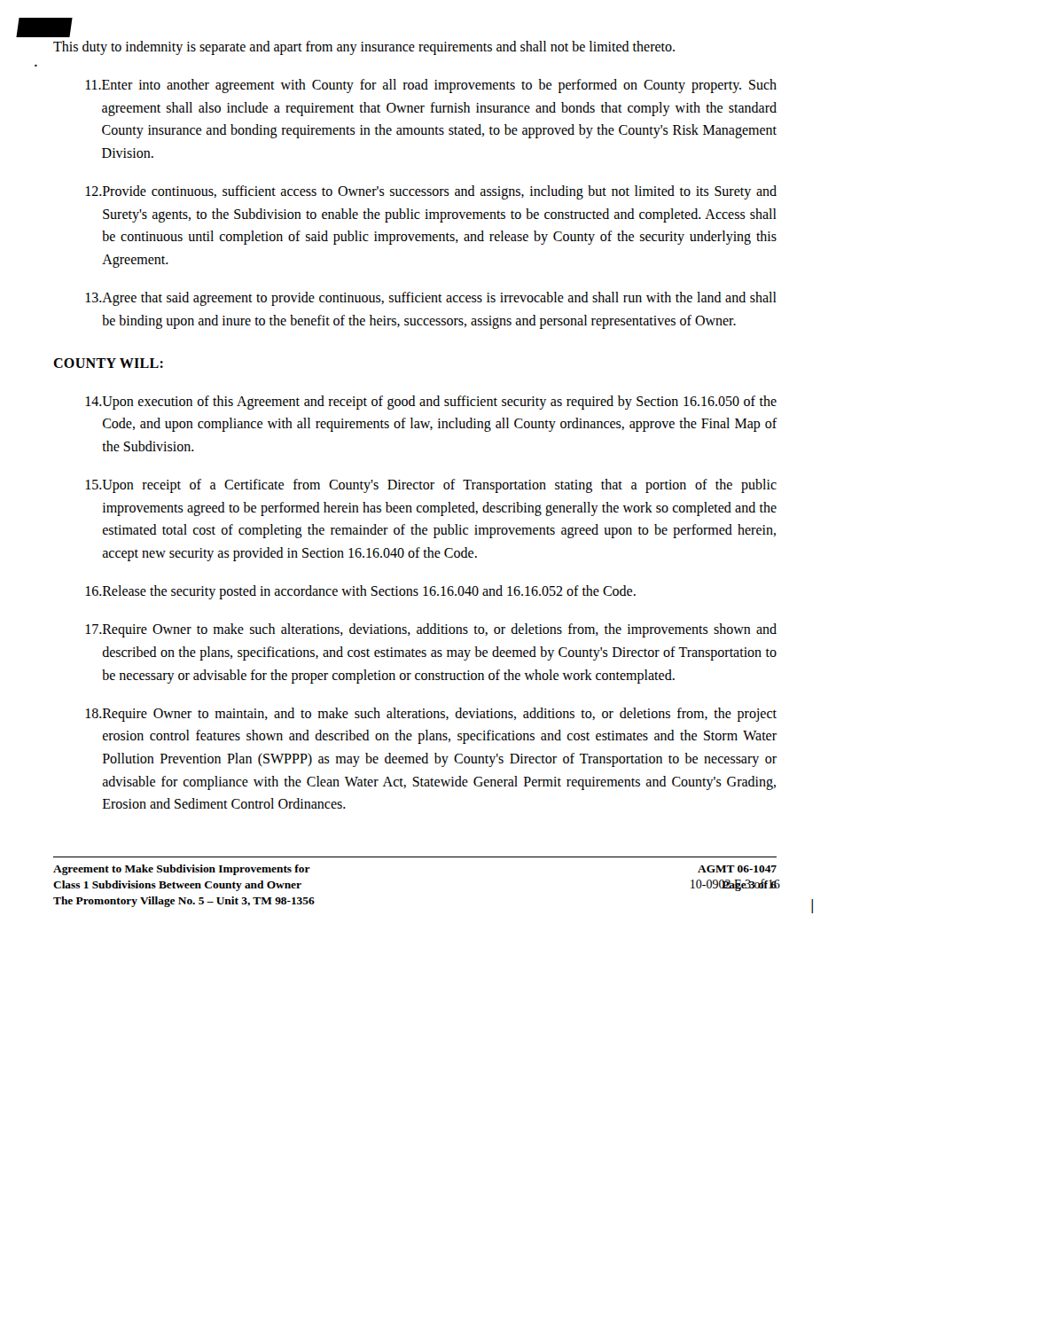.
This duty to indemnity is separate and apart from any insurance requirements and shall not be limited thereto.
11.
Enter into another agreement with County for all road improvements to be performed on County property. Such agreement shall also include a requirement that Owner furnish insurance and bonds that comply with the standard County insurance and bonding requirements in the amounts stated, to be approved by the County's Risk Management Division.
12.
Provide continuous, sufficient access to Owner's successors and assigns, including but not limited to its Surety and Surety's agents, to the Subdivision to enable the public improvements to be constructed and completed. Access shall be continuous until completion of said public improvements, and release by County of the security underlying this Agreement.
13.
Agree that said agreement to provide continuous, sufficient access is irrevocable and shall run with the land and shall be binding upon and inure to the benefit of the heirs, successors, assigns and personal representatives of Owner.
COUNTY WILL:
14.
Upon execution of this Agreement and receipt of good and sufficient security as required by Section 16.16.050 of the Code, and upon compliance with all requirements of law, including all County ordinances, approve the Final Map of the Subdivision.
15.
Upon receipt of a Certificate from County's Director of Transportation stating that a portion of the public improvements agreed to be performed herein has been completed, describing generally the work so completed and the estimated total cost of completing the remainder of the public improvements agreed upon to be performed herein, accept new security as provided in Section 16.16.040 of the Code.
16.
Release the security posted in accordance with Sections 16.16.040 and 16.16.052 of the Code.
17.
Require Owner to make such alterations, deviations, additions to, or deletions from, the improvements shown and described on the plans, specifications, and cost estimates as may be deemed by County's Director of Transportation to be necessary or advisable for the proper completion or construction of the whole work contemplated.
18.
Require Owner to maintain, and to make such alterations, deviations, additions to, or deletions from, the project erosion control features shown and described on the plans, specifications and cost estimates and the Storm Water Pollution Prevention Plan (SWPPP) as may be deemed by County's Director of Transportation to be necessary or advisable for compliance with the Clean Water Act, Statewide General Permit requirements and County's Grading, Erosion and Sediment Control Ordinances.
Agreement to Make Subdivision Improvements for
Class 1 Subdivisions Between County and Owner
The Promontory Village No. 5 – Unit 3, TM 98-1356
AGMT 06-1047
Page 3 of 6 10-0902 E 3 of 16 |